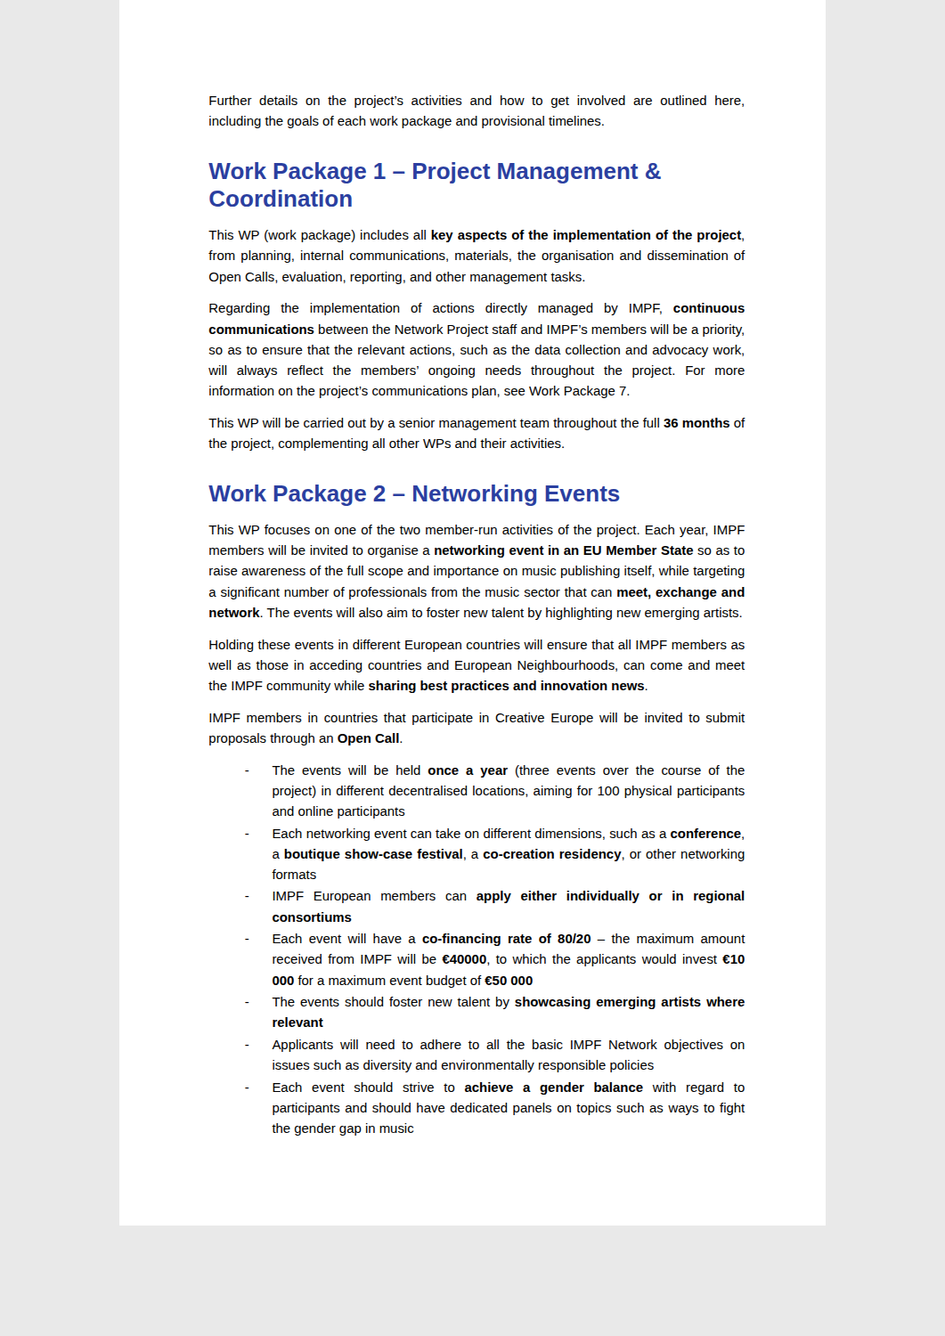Further details on the project’s activities and how to get involved are outlined here, including the goals of each work package and provisional timelines.
Work Package 1 – Project Management & Coordination
This WP (work package) includes all key aspects of the implementation of the project, from planning, internal communications, materials, the organisation and dissemination of Open Calls, evaluation, reporting, and other management tasks.
Regarding the implementation of actions directly managed by IMPF, continuous communications between the Network Project staff and IMPF’s members will be a priority, so as to ensure that the relevant actions, such as the data collection and advocacy work, will always reflect the members’ ongoing needs throughout the project. For more information on the project’s communications plan, see Work Package 7.
This WP will be carried out by a senior management team throughout the full 36 months of the project, complementing all other WPs and their activities.
Work Package 2 – Networking Events
This WP focuses on one of the two member-run activities of the project. Each year, IMPF members will be invited to organise a networking event in an EU Member State so as to raise awareness of the full scope and importance on music publishing itself, while targeting a significant number of professionals from the music sector that can meet, exchange and network. The events will also aim to foster new talent by highlighting new emerging artists.
Holding these events in different European countries will ensure that all IMPF members as well as those in acceding countries and European Neighbourhoods, can come and meet the IMPF community while sharing best practices and innovation news.
IMPF members in countries that participate in Creative Europe will be invited to submit proposals through an Open Call.
The events will be held once a year (three events over the course of the project) in different decentralised locations, aiming for 100 physical participants and online participants
Each networking event can take on different dimensions, such as a conference, a boutique show-case festival, a co-creation residency, or other networking formats
IMPF European members can apply either individually or in regional consortiums
Each event will have a co-financing rate of 80/20 – the maximum amount received from IMPF will be €40000, to which the applicants would invest €10 000 for a maximum event budget of €50 000
The events should foster new talent by showcasing emerging artists where relevant
Applicants will need to adhere to all the basic IMPF Network objectives on issues such as diversity and environmentally responsible policies
Each event should strive to achieve a gender balance with regard to participants and should have dedicated panels on topics such as ways to fight the gender gap in music